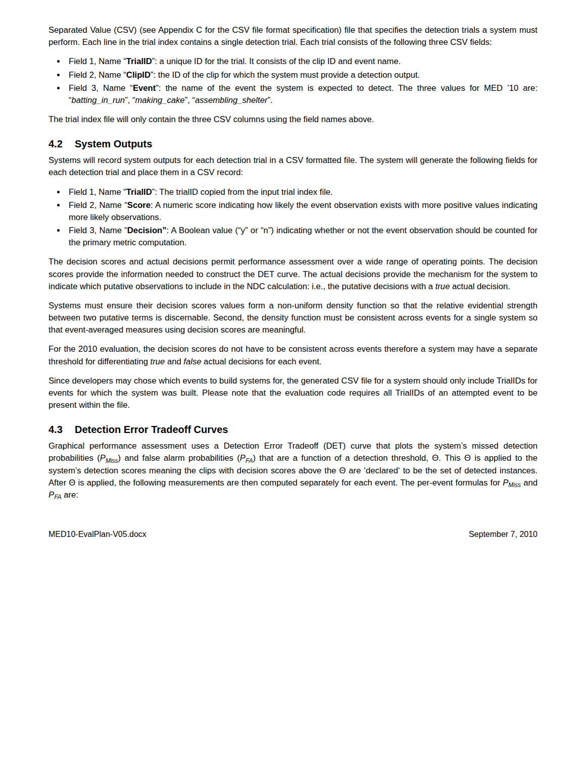Separated Value (CSV) (see Appendix C for the CSV file format specification) file that specifies the detection trials a system must perform. Each line in the trial index contains a single detection trial. Each trial consists of the following three CSV fields:
Field 1, Name “TrialID”: a unique ID for the trial. It consists of the clip ID and event name.
Field 2, Name “ClipID”: the ID of the clip for which the system must provide a detection output.
Field 3, Name “Event”: the name of the event the system is expected to detect. The three values for MED ’10 are: “batting_in_run”, “making_cake”, “assembling_shelter”.
The trial index file will only contain the three CSV columns using the field names above.
4.2 System Outputs
Systems will record system outputs for each detection trial in a CSV formatted file. The system will generate the following fields for each detection trial and place them in a CSV record:
Field 1, Name “TrialID”: The trialID copied from the input trial index file.
Field 2, Name “Score: A numeric score indicating how likely the event observation exists with more positive values indicating more likely observations.
Field 3, Name “Decision”: A Boolean value (“y” or “n”) indicating whether or not the event observation should be counted for the primary metric computation.
The decision scores and actual decisions permit performance assessment over a wide range of operating points. The decision scores provide the information needed to construct the DET curve. The actual decisions provide the mechanism for the system to indicate which putative observations to include in the NDC calculation: i.e., the putative decisions with a true actual decision.
Systems must ensure their decision scores values form a non-uniform density function so that the relative evidential strength between two putative terms is discernable. Second, the density function must be consistent across events for a single system so that event-averaged measures using decision scores are meaningful.
For the 2010 evaluation, the decision scores do not have to be consistent across events therefore a system may have a separate threshold for differentiating true and false actual decisions for each event.
Since developers may chose which events to build systems for, the generated CSV file for a system should only include TrialIDs for events for which the system was built. Please note that the evaluation code requires all TrialIDs of an attempted event to be present within the file.
4.3 Detection Error Tradeoff Curves
Graphical performance assessment uses a Detection Error Tradeoff (DET) curve that plots the system’s missed detection probabilities (PMiss) and false alarm probabilities (PFA) that are a function of a detection threshold, Θ. This Θ is applied to the system’s detection scores meaning the clips with decision scores above the Θ are ‘declared‘ to be the set of detected instances. After Θ is applied, the following measurements are then computed separately for each event. The per-event formulas for PMiss and PFA are:
MED10-EvalPlan-V05.docx September 7, 2010